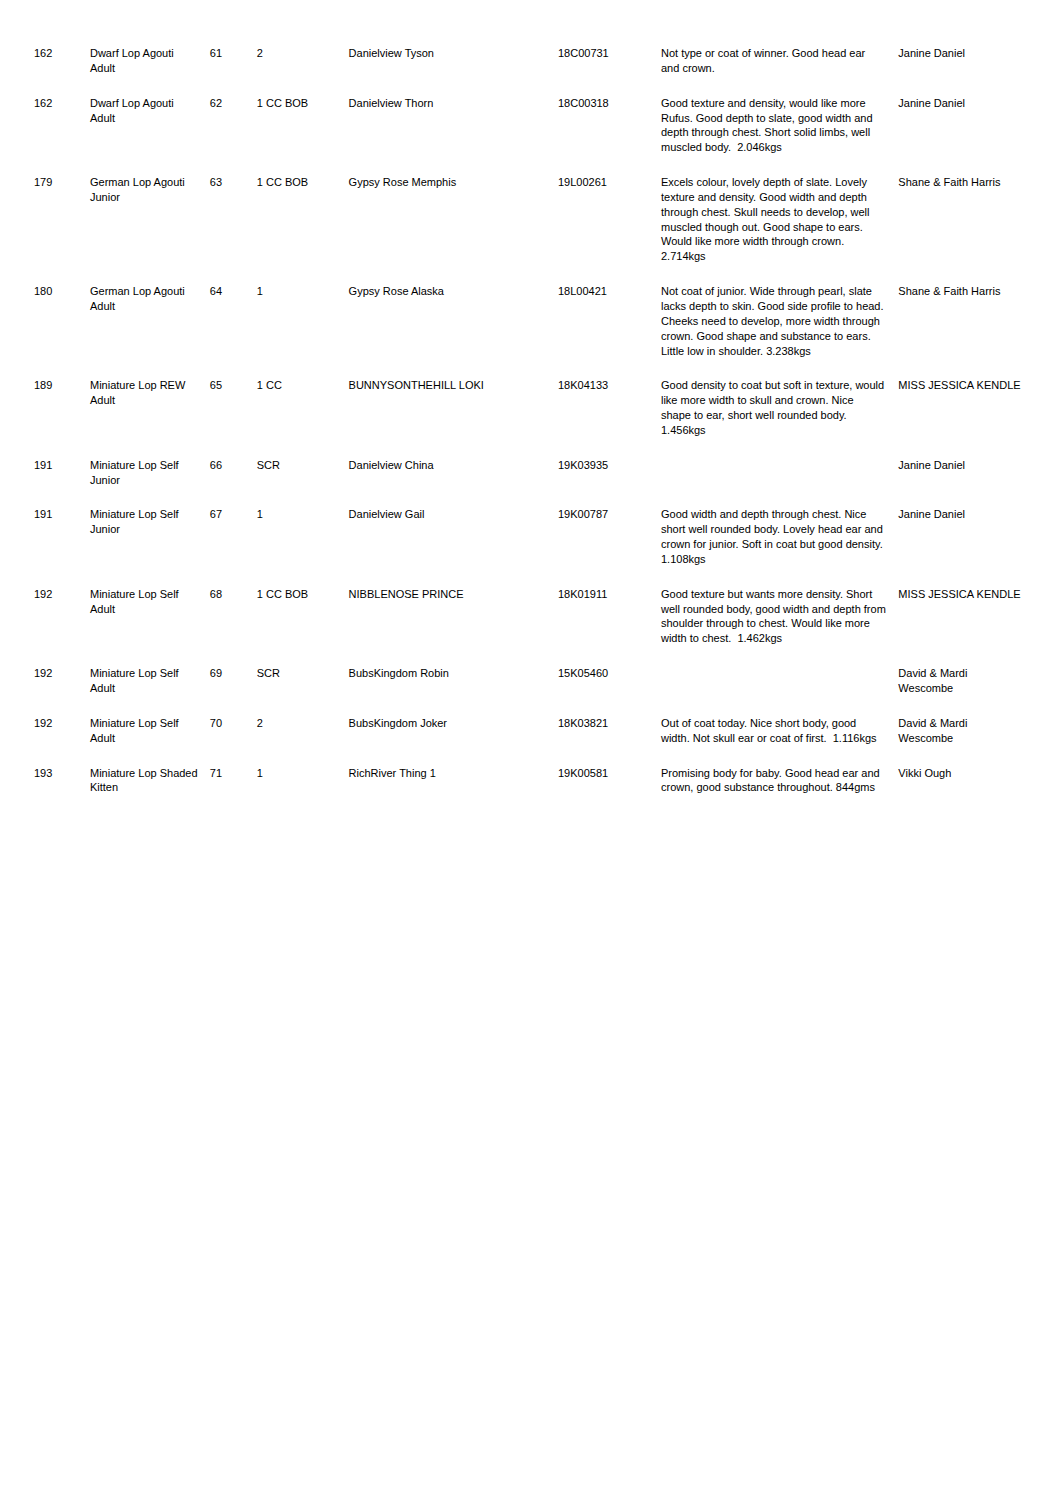| 162 | Dwarf Lop Agouti Adult | 61 | 2 | Danielview Tyson | 18C00731 | Not type or coat of winner. Good head ear and crown. | Janine Daniel |
| 162 | Dwarf Lop Agouti Adult | 62 | 1 CC BOB | Danielview Thorn | 18C00318 | Good texture and density, would like more Rufus. Good depth to slate, good width and depth through chest. Short solid limbs, well muscled body. 2.046kgs | Janine Daniel |
| 179 | German Lop Agouti Junior | 63 | 1 CC BOB | Gypsy Rose Memphis | 19L00261 | Excels colour, lovely depth of slate. Lovely texture and density. Good width and depth through chest. Skull needs to develop, well muscled though out. Good shape to ears. Would like more width through crown. 2.714kgs | Shane & Faith Harris |
| 180 | German Lop Agouti Adult | 64 | 1 | Gypsy Rose Alaska | 18L00421 | Not coat of junior. Wide through pearl, slate lacks depth to skin. Good side profile to head. Cheeks need to develop, more width through crown. Good shape and substance to ears. Little low in shoulder. 3.238kgs | Shane & Faith Harris |
| 189 | Miniature Lop REW Adult | 65 | 1 CC | BUNNYSONTHEHILL LOKI | 18K04133 | Good density to coat but soft in texture, would like more width to skull and crown. Nice shape to ear, short well rounded body. 1.456kgs | MISS JESSICA KENDLE |
| 191 | Miniature Lop Self Junior | 66 | SCR | Danielview China | 19K03935 | | Janine Daniel |
| 191 | Miniature Lop Self Junior | 67 | 1 | Danielview Gail | 19K00787 | Good width and depth through chest. Nice short well rounded body. Lovely head ear and crown for junior. Soft in coat but good density. 1.108kgs | Janine Daniel |
| 192 | Miniature Lop Self Adult | 68 | 1 CC BOB | NIBBLENOSE PRINCE | 18K01911 | Good texture but wants more density. Short well rounded body, good width and depth from shoulder through to chest. Would like more width to chest. 1.462kgs | MISS JESSICA KENDLE |
| 192 | Miniature Lop Self Adult | 69 | SCR | BubsKingdom Robin | 15K05460 | | David & Mardi Wescombe |
| 192 | Miniature Lop Self Adult | 70 | 2 | BubsKingdom Joker | 18K03821 | Out of coat today. Nice short body, good width. Not skull ear or coat of first. 1.116kgs | David & Mardi Wescombe |
| 193 | Miniature Lop Shaded Kitten | 71 | 1 | RichRiver Thing 1 | 19K00581 | Promising body for baby. Good head ear and crown, good substance throughout. 844gms | Vikki Ough |